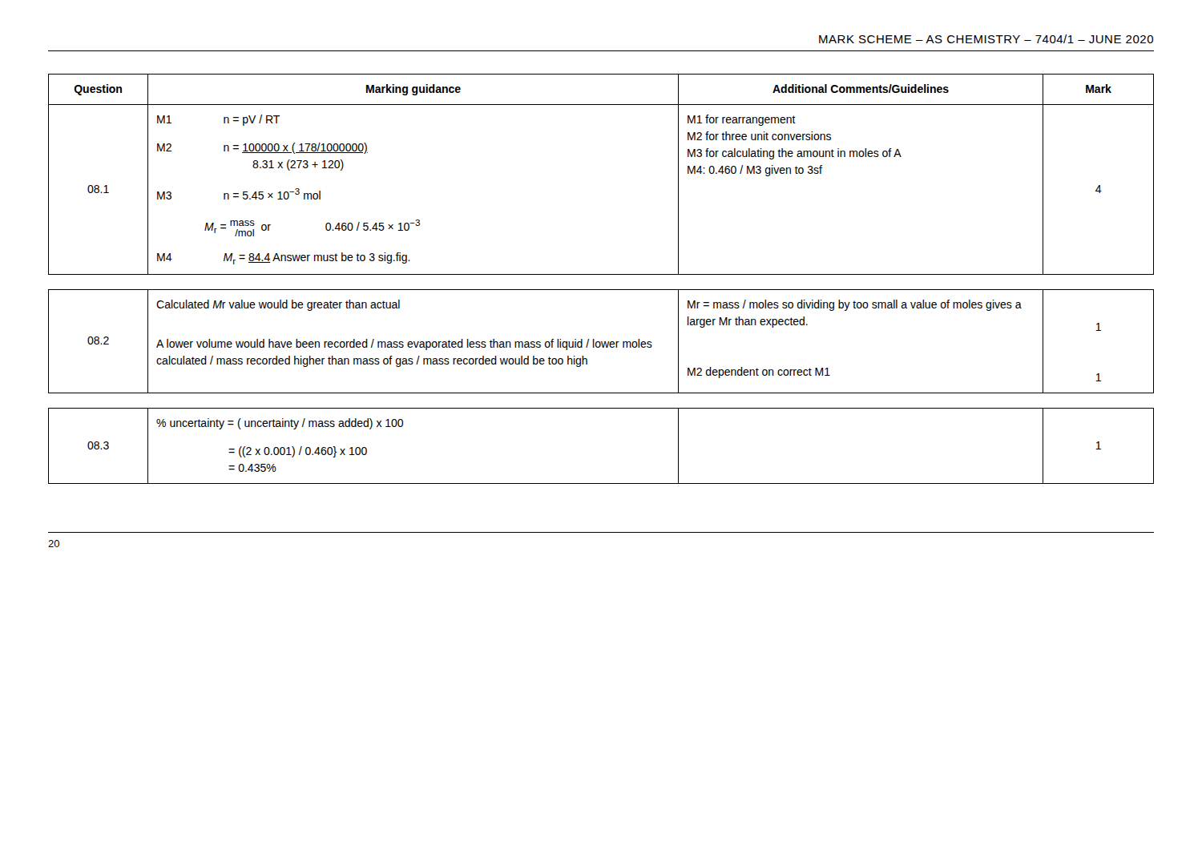MARK SCHEME – AS CHEMISTRY – 7404/1 – JUNE 2020
| Question | Marking guidance | Additional Comments/Guidelines | Mark |
| --- | --- | --- | --- |
| 08.1 | M1 n = pV / RT M2 n = 100000 x ( 178/1000000) 8.31 x (273 + 120) M3 n = 5.45 × 10 −3 mol M r = mass /mol or 0.460 / 5.45 × 10 −3 M4 M r = 84.4 Answer must be to 3 sig.fig. | M1 for rearrangement M2 for three unit conversions M3 for calculating the amount in moles of A M4: 0.460 / M3 given to 3sf | 4 |
| 08.2 | Calculated M r value would be greater than actual A lower volume would have been recorded / mass evaporated less than mass of liquid / lower moles calculated / mass recorded higher than mass of gas / mass recorded would be too high | Mr = mass / moles so dividing by too small a value of moles gives a larger Mr than expected. M2 dependent on correct M1 | 1 1 |
| 08.3 | % uncertainty = ( uncertainty / mass added) x 100 = ((2 x 0.001) / 0.460} x 100 = 0.435% | | 1 |
20